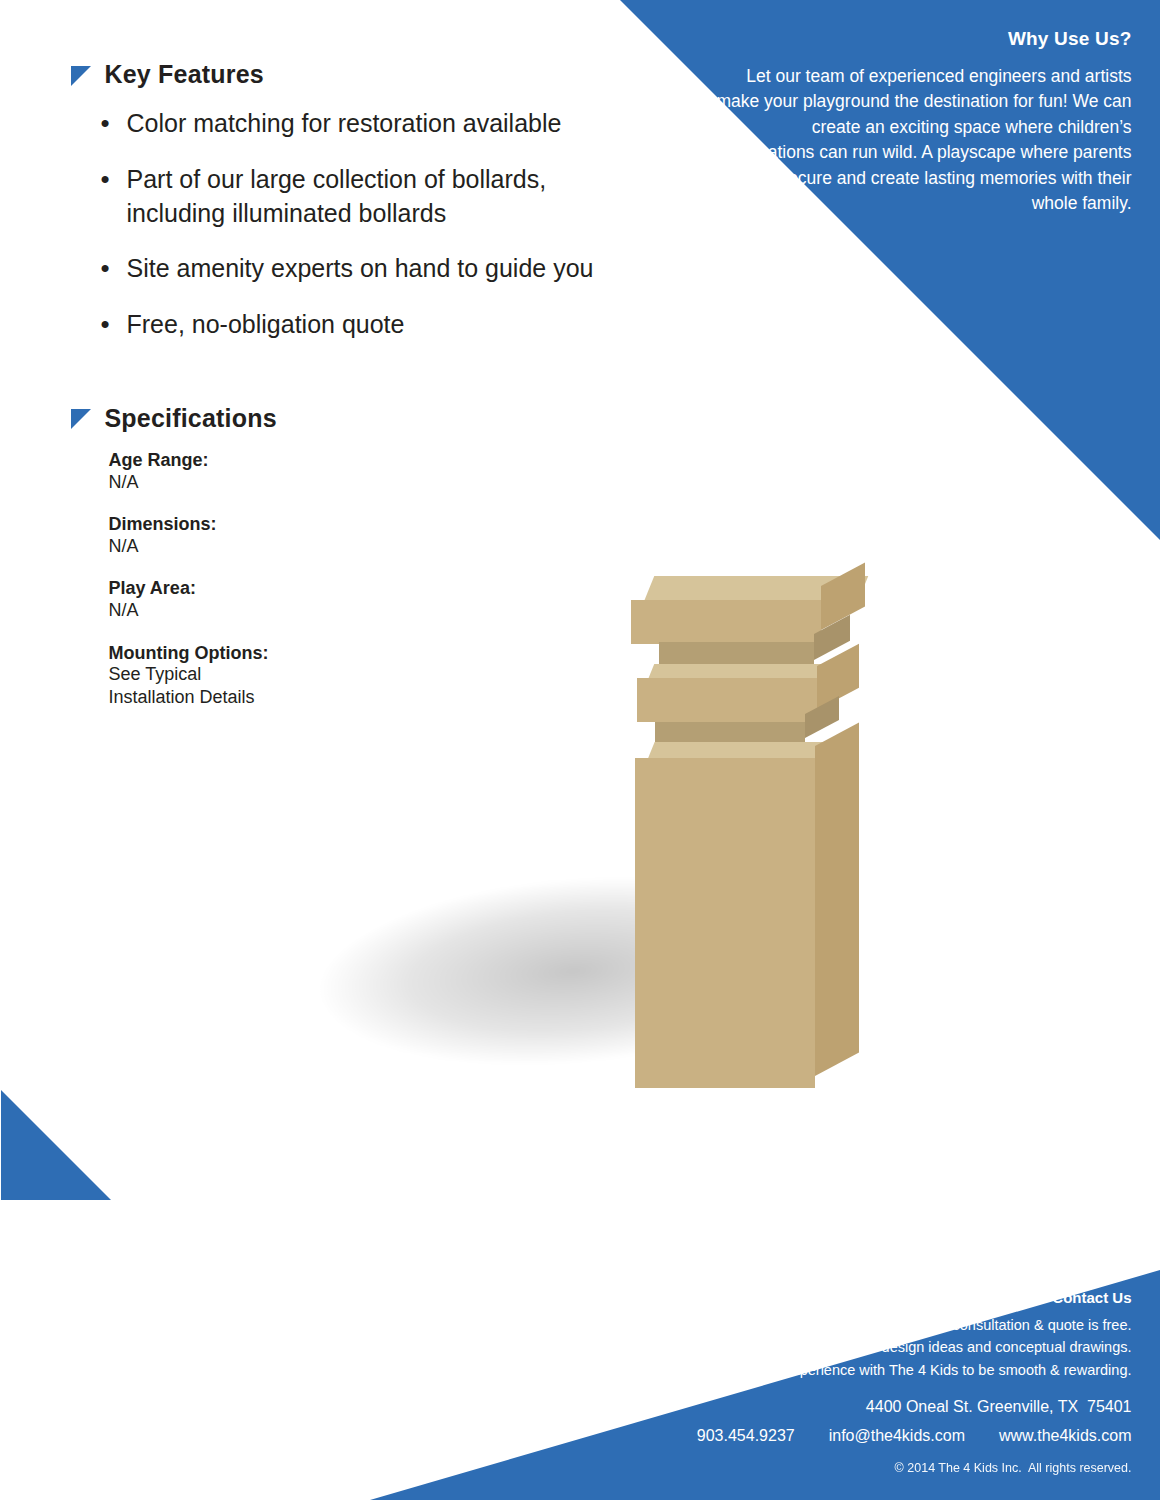Why Use Us?
Let our team of experienced engineers and artists make your playground the destination for fun! We can create an exciting space where children’s imaginations can run wild. A playscape where parents can feel secure and create lasting memories with their whole family.
Key Features
Color matching for restoration available
Part of our large collection of bollards,
including illuminated bollards
Site amenity experts on hand to guide you
Free, no-obligation quote
Specifications
Age Range:
N/A
Dimensions:
N/A
Play Area:
N/A
Mounting Options:
See Typical
Installation Details
Contact Us
Ordering from The 4 Kids is easy, initial consultation & quote is free.
We can also provide you with design ideas and conceptual drawings.
We want your whole experience with The 4 Kids to be smooth & rewarding.
4400 Oneal St. Greenville, TX 75401
903.454.9237info@the4kids.com www.the4kids.com
© 2014 The 4 Kids Inc. All rights reserved.